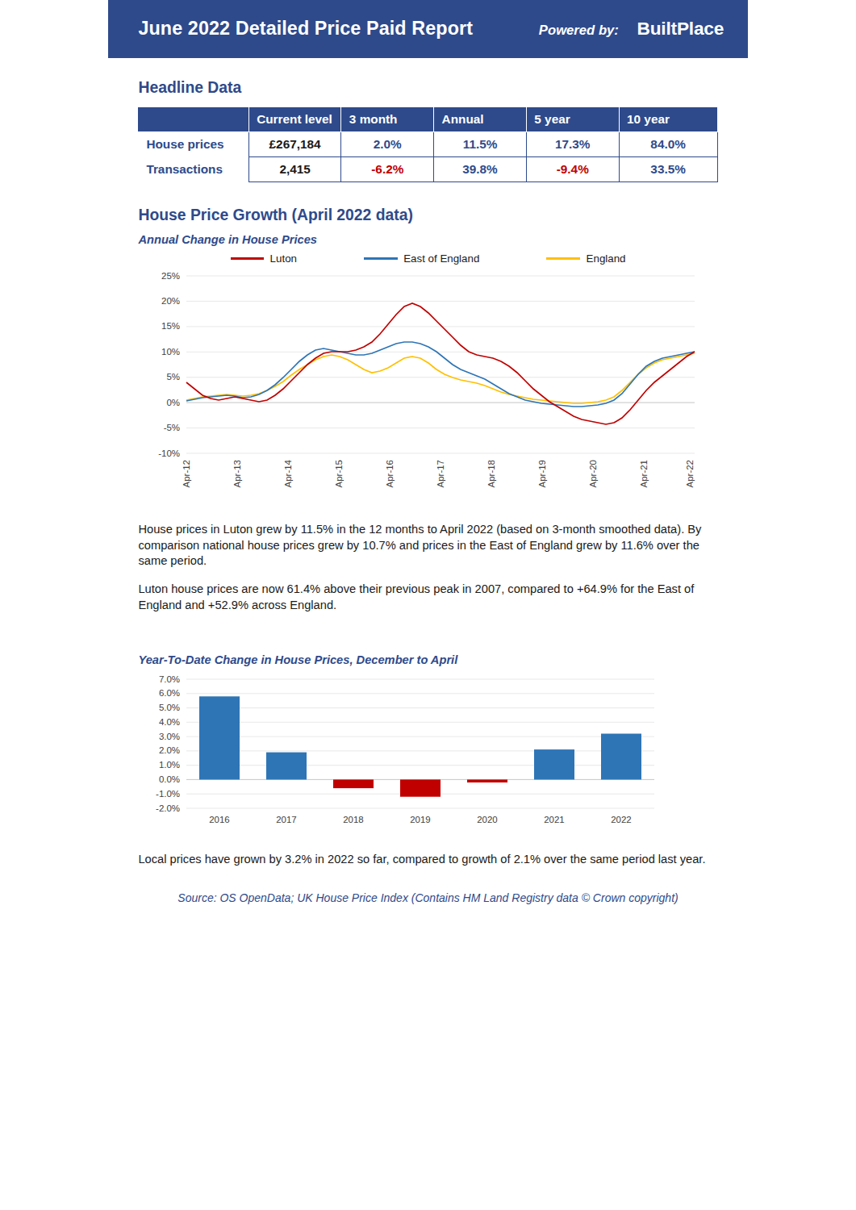June 2022 Detailed Price Paid Report
Powered by: BuiltPlace
Headline Data
| | Current level | 3 month | Annual | 5 year | 10 year |
| --- | --- | --- | --- | --- | --- |
| House prices | £267,184 | 2.0% | 11.5% | 17.3% | 84.0% |
| Transactions | 2,415 | -6.2% | 39.8% | -9.4% | 33.5% |
House Price Growth (April 2022 data)
Annual Change in House Prices
Luton
East of England
England
25% 20% 15% 10% 5% 0% -5% -10% Apr-12 Apr-13 Apr-14 Apr-15 Apr-16 Apr-17 Apr-18 Apr-19 Apr-20 Apr-21 Apr-22
House prices in Luton grew by 11.5% in the 12 months to April 2022 (based on 3-month smoothed data). By comparison national house prices grew by 10.7% and prices in the East of England grew by 11.6% over the same period.
Luton house prices are now 61.4% above their previous peak in 2007, compared to +64.9% for the East of England and +52.9% across England.
Year-To-Date Change in House Prices, December to April
7.0% 6.0% 5.0% 4.0% 3.0% 2.0% 1.0% 0.0% -1.0% -2.0% 2016 2017 2018 2019 2020 2021 2022
Local prices have grown by 3.2% in 2022 so far, compared to growth of 2.1% over the same period last year.
Source: OS OpenData; UK House Price Index (Contains HM Land Registry data © Crown copyright)